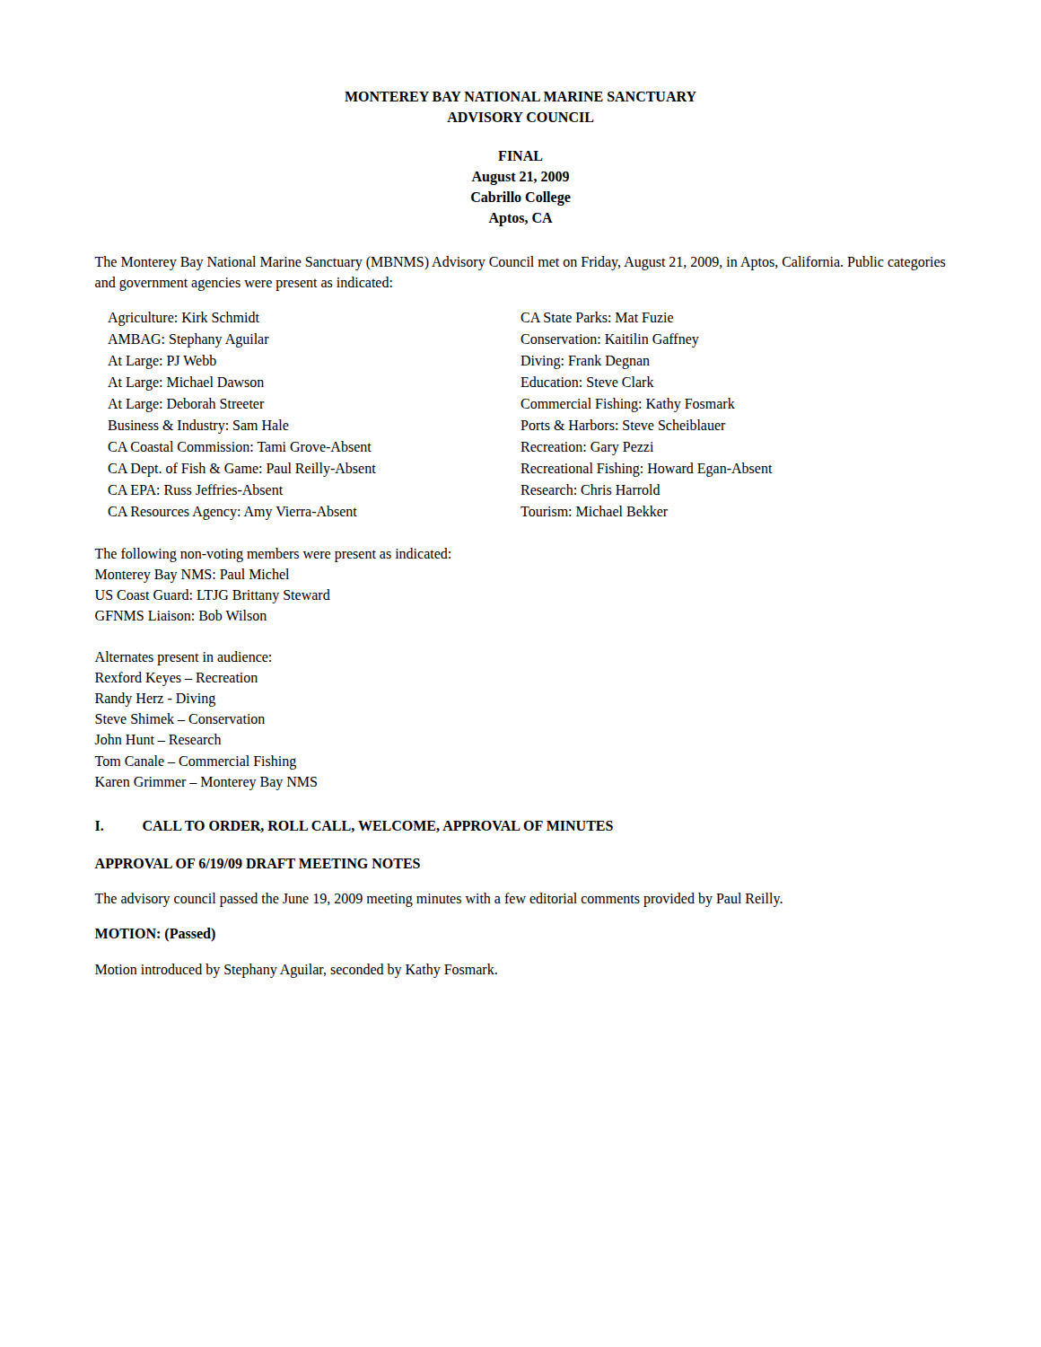MONTEREY BAY NATIONAL MARINE SANCTUARY ADVISORY COUNCIL FINAL August 21, 2009 Cabrillo College Aptos, CA
The Monterey Bay National Marine Sanctuary (MBNMS) Advisory Council met on Friday, August 21, 2009, in Aptos, California. Public categories and government agencies were present as indicated:
| Agriculture: Kirk Schmidt | CA State Parks: Mat Fuzie |
| AMBAG: Stephany Aguilar | Conservation: Kaitilin Gaffney |
| At Large: PJ Webb | Diving: Frank Degnan |
| At Large: Michael Dawson | Education: Steve Clark |
| At Large: Deborah Streeter | Commercial Fishing: Kathy Fosmark |
| Business & Industry: Sam Hale | Ports & Harbors: Steve Scheiblauer |
| CA Coastal Commission: Tami Grove-Absent | Recreation: Gary Pezzi |
| CA Dept. of Fish & Game: Paul Reilly-Absent | Recreational Fishing: Howard Egan-Absent |
| CA EPA: Russ Jeffries-Absent | Research: Chris Harrold |
| CA Resources Agency: Amy Vierra-Absent | Tourism: Michael Bekker |
The following non-voting members were present as indicated:
Monterey Bay NMS: Paul Michel
US Coast Guard: LTJG Brittany Steward
GFNMS Liaison: Bob Wilson
Alternates present in audience:
Rexford Keyes – Recreation
Randy Herz - Diving
Steve Shimek – Conservation
John Hunt – Research
Tom Canale – Commercial Fishing
Karen Grimmer – Monterey Bay NMS
I. Call to Order, Roll Call, Welcome, Approval of Minutes
Approval of 6/19/09 Draft Meeting Notes
The advisory council passed the June 19, 2009 meeting minutes with a few editorial comments provided by Paul Reilly.
MOTION: (Passed)
Motion introduced by Stephany Aguilar, seconded by Kathy Fosmark.